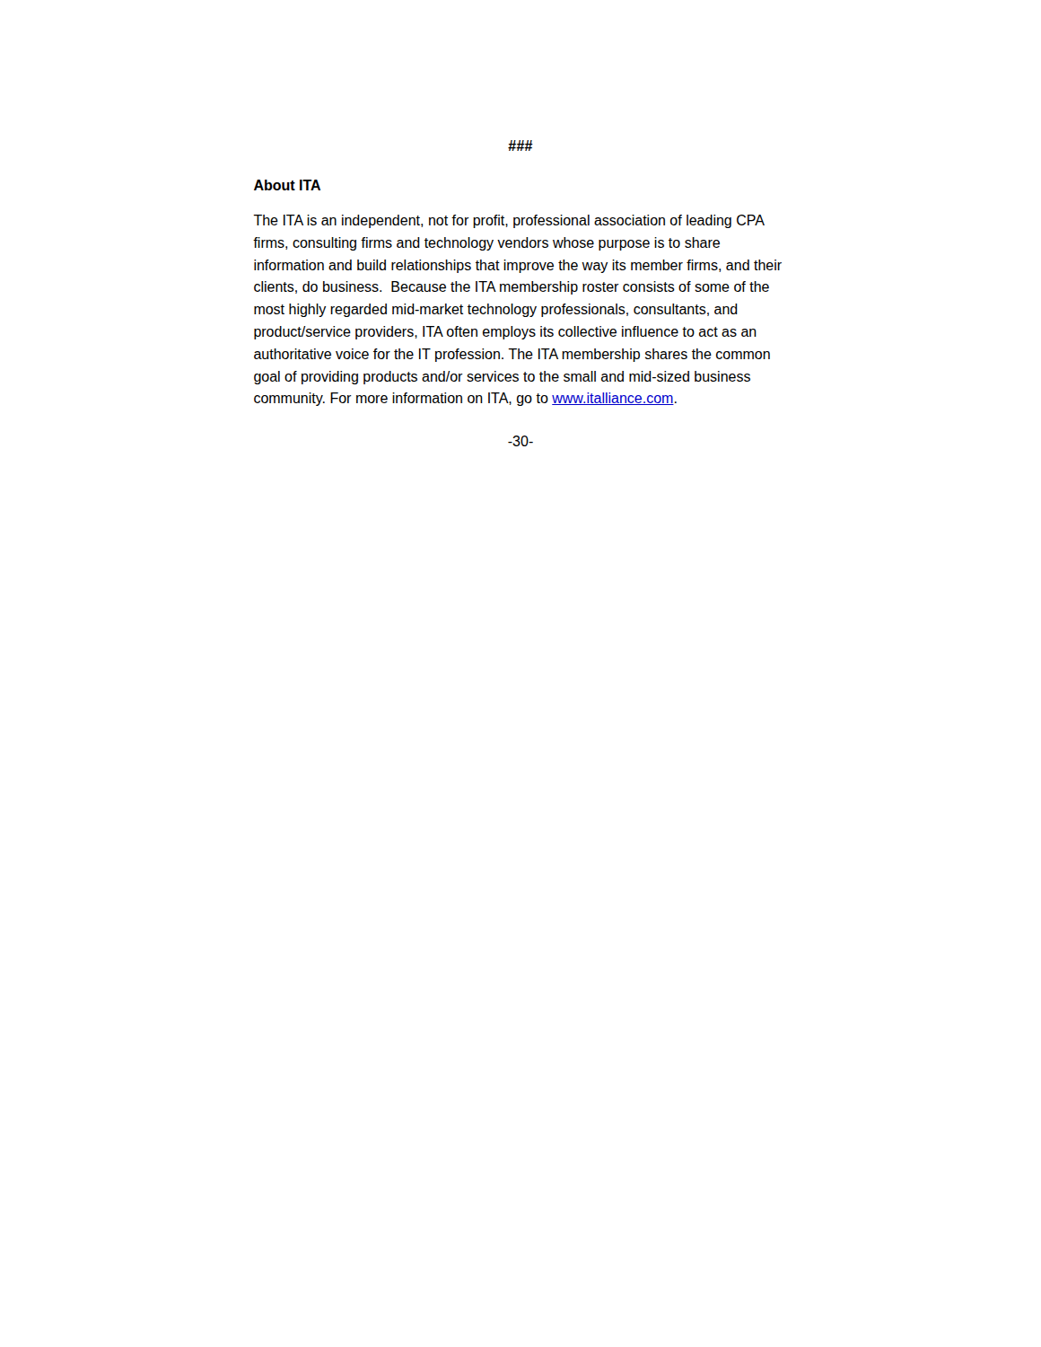###
About ITA
The ITA is an independent, not for profit, professional association of leading CPA firms, consulting firms and technology vendors whose purpose is to share information and build relationships that improve the way its member firms, and their clients, do business. Because the ITA membership roster consists of some of the most highly regarded mid-market technology professionals, consultants, and product/service providers, ITA often employs its collective influence to act as an authoritative voice for the IT profession. The ITA membership shares the common goal of providing products and/or services to the small and mid-sized business community. For more information on ITA, go to www.italliance.com.
-30-